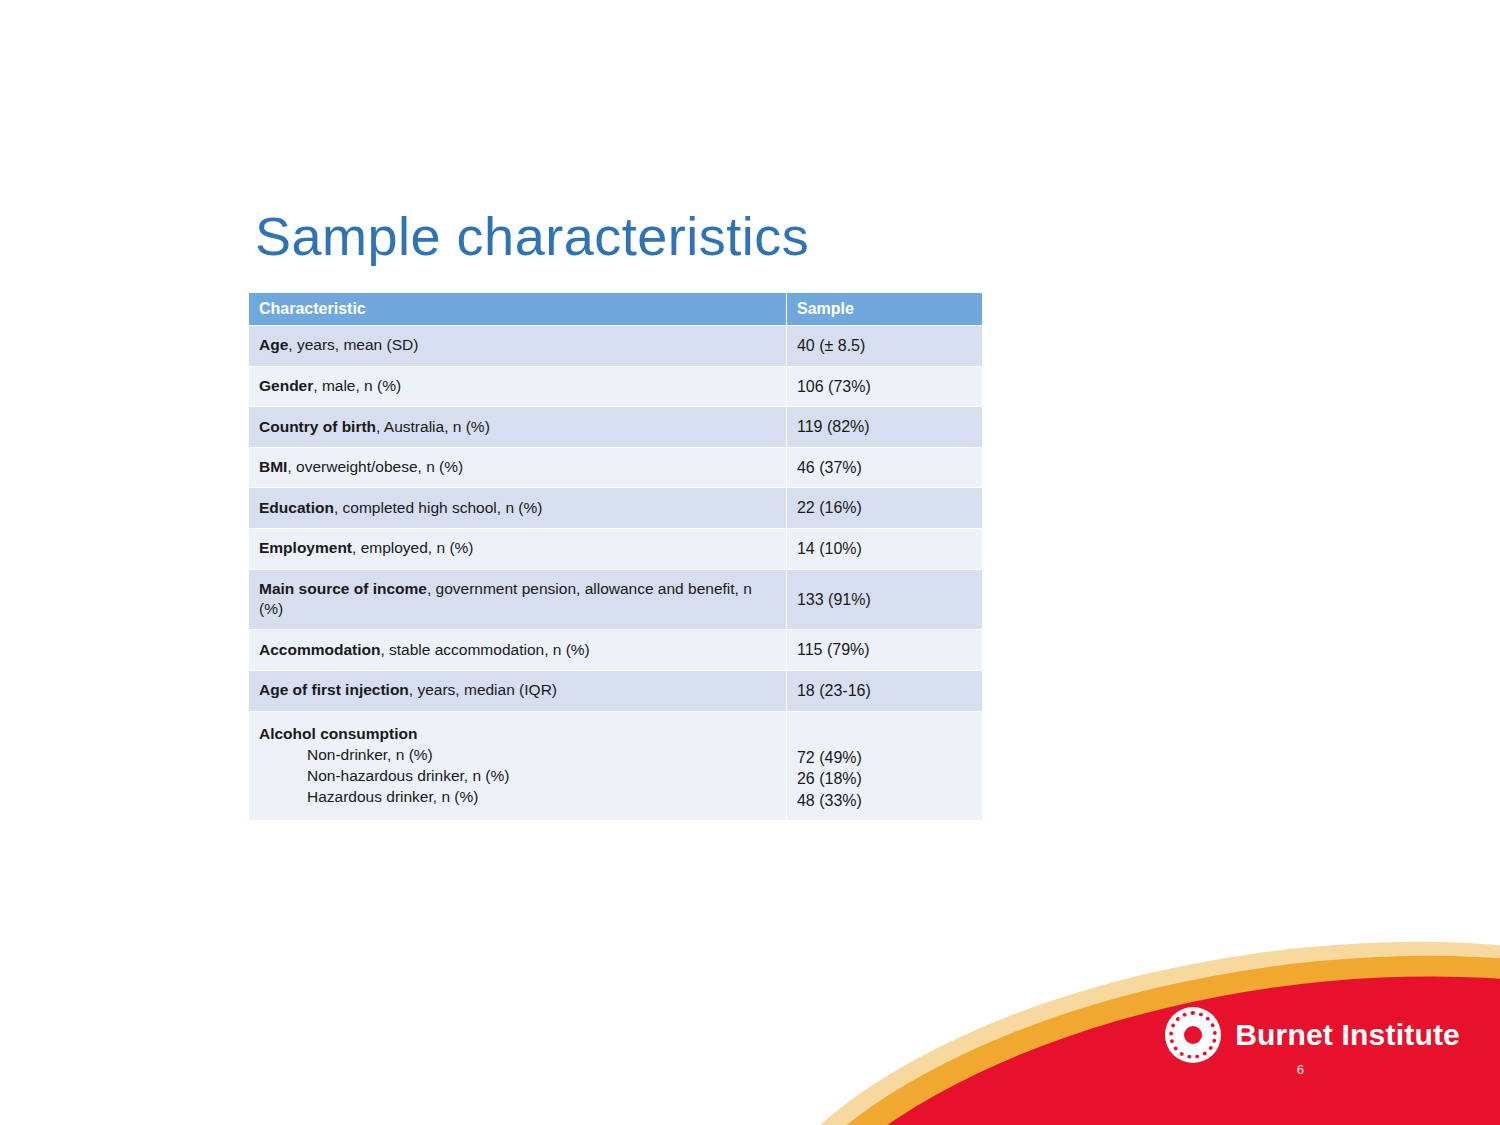Sample characteristics
| Characteristic | Sample |
| --- | --- |
| Age , years, mean (SD) | 40 (± 8.5) |
| Gender , male, n (%) | 106 (73%) |
| Country of birth , Australia, n (%) | 119 (82%) |
| BMI , overweight/obese, n (%) | 46 (37%) |
| Education , completed high school, n (%) | 22 (16%) |
| Employment , employed, n (%) | 14 (10%) |
| Main source of income , government pension, allowance and benefit, n (%) | 133 (91%) |
| Accommodation , stable accommodation, n (%) | 115 (79%) |
| Age of first injection , years, median (IQR) | 18 (23-16) |
| Alcohol consumption Non-drinker, n (%) Non-hazardous drinker, n (%) Hazardous drinker, n (%) | 72 (49%) 26 (18%) 48 (33%) |
Burnet Institute
6